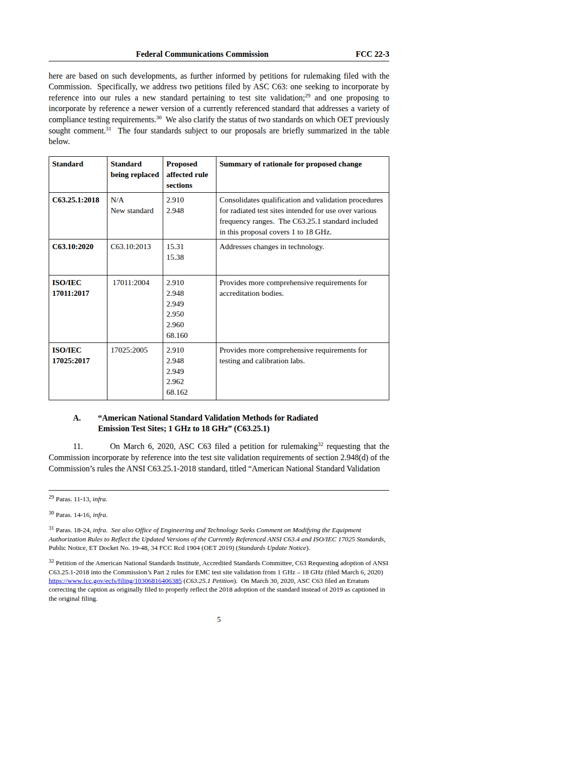Federal Communications Commission
FCC 22-3
here are based on such developments, as further informed by petitions for rulemaking filed with the Commission. Specifically, we address two petitions filed by ASC C63: one seeking to incorporate by reference into our rules a new standard pertaining to test site validation;29 and one proposing to incorporate by reference a newer version of a currently referenced standard that addresses a variety of compliance testing requirements.30 We also clarify the status of two standards on which OET previously sought comment.31 The four standards subject to our proposals are briefly summarized in the table below.
| Standard | Standard being replaced | Proposed affected rule sections | Summary of rationale for proposed change |
| --- | --- | --- | --- |
| C63.25.1:2018 | N/A New standard | 2.910 2.948 | Consolidates qualification and validation procedures for radiated test sites intended for use over various frequency ranges. The C63.25.1 standard included in this proposal covers 1 to 18 GHz. |
| C63.10:2020 | C63.10:2013 | 15.31 15.38 | Addresses changes in technology. |
| ISO/IEC 17011:2017 | 17011:2004 | 2.910 2.948 2.949 2.950 2.960 68.160 | Provides more comprehensive requirements for accreditation bodies. |
| ISO/IEC 17025:2017 | 17025:2005 | 2.910 2.948 2.949 2.962 68.162 | Provides more comprehensive requirements for testing and calibration labs. |
A.
“American National Standard Validation Methods for Radiated Emission Test Sites; 1 GHz to 18 GHz” (C63.25.1)
11. On March 6, 2020, ASC C63 filed a petition for rulemaking32 requesting that the Commission incorporate by reference into the test site validation requirements of section 2.948(d) of the Commission’s rules the ANSI C63.25.1-2018 standard, titled “American National Standard Validation
29 Paras. 11-13, infra.
30 Paras. 14-16, infra.
31 Paras. 18-24, infra. See also Office of Engineering and Technology Seeks Comment on Modifying the Equipment Authorization Rules to Reflect the Updated Versions of the Currently Referenced ANSI C63.4 and ISO/IEC 17025 Standards, Public Notice, ET Docket No. 19-48, 34 FCC Rcd 1904 (OET 2019) (Standards Update Notice).
32 Petition of the American National Standards Institute, Accredited Standards Committee, C63 Requesting adoption of ANSI C63.25.1-2018 into the Commission’s Part 2 rules for EMC test site validation from 1 GHz – 18 GHz (filed March 6, 2020) https://www.fcc.gov/ecfs/filing/10306816406385 (C63.25.1 Petition). On March 30, 2020, ASC C63 filed an Erratum correcting the caption as originally filed to properly reflect the 2018 adoption of the standard instead of 2019 as captioned in the original filing.
5